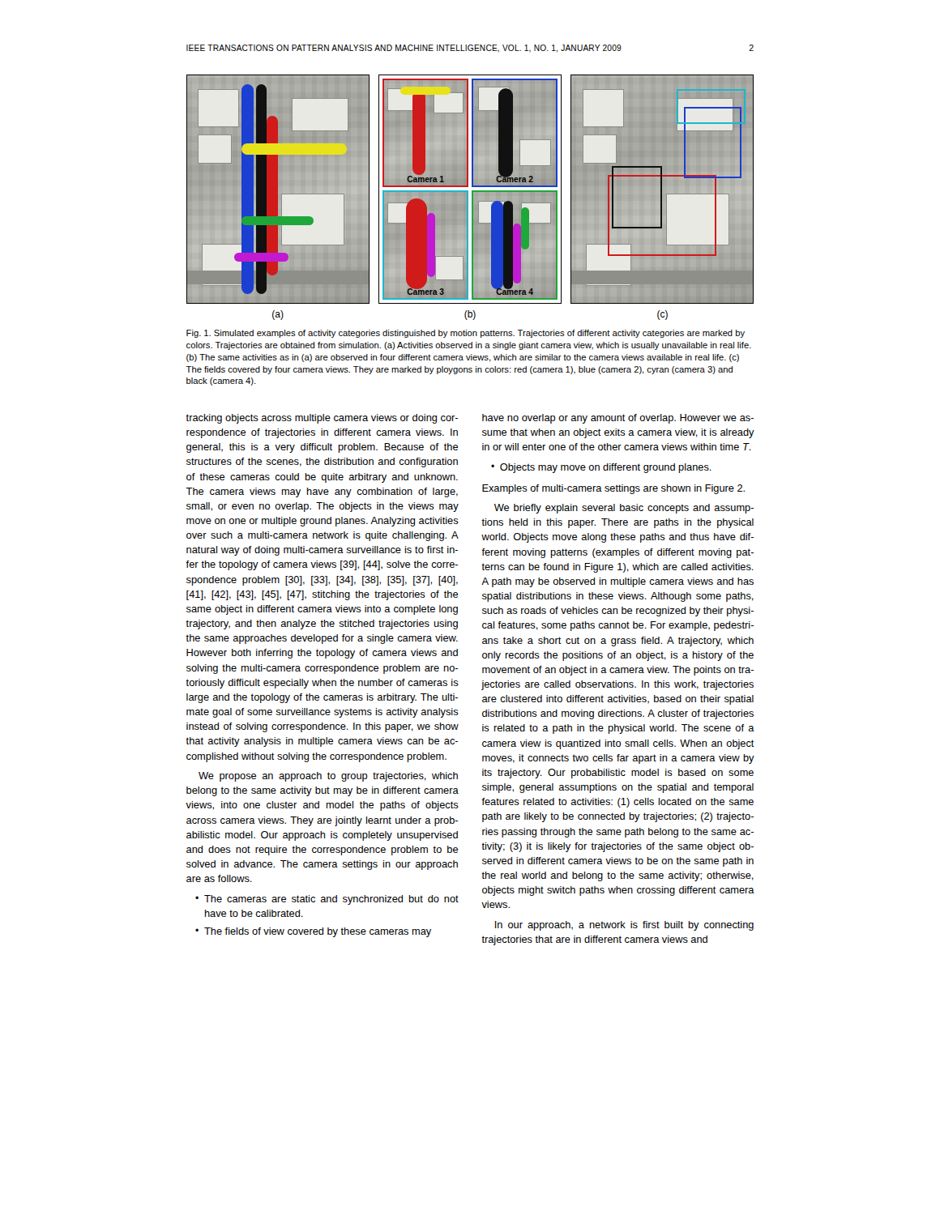IEEE TRANSACTIONS ON PATTERN ANALYSIS AND MACHINE INTELLIGENCE, VOL. 1, NO. 1, JANUARY 2009
2
(a)
Camera 1
Camera 2
Camera 3
Camera 4
(b)
(c)
Fig. 1. Simulated examples of activity categories distinguished by motion patterns. Trajectories of different activity categories are marked by colors. Trajectories are obtained from simulation. (a) Activities observed in a single giant camera view, which is usually unavailable in real life. (b) The same activities as in (a) are observed in four different camera views, which are similar to the camera views available in real life. (c) The fields covered by four camera views. They are marked by ploygons in colors: red (camera 1), blue (camera 2), cyran (camera 3) and black (camera 4).
tracking objects across multiple camera views or doing correspondence of trajectories in different camera views. In general, this is a very difficult problem. Because of the structures of the scenes, the distribution and configuration of these cameras could be quite arbitrary and unknown. The camera views may have any combination of large, small, or even no overlap. The objects in the views may move on one or multiple ground planes. Analyzing activities over such a multi-camera network is quite challenging. A natural way of doing multi-camera surveillance is to first infer the topology of camera views [39], [44], solve the correspondence problem [30], [33], [34], [38], [35], [37], [40], [41], [42], [43], [45], [47], stitching the trajectories of the same object in different camera views into a complete long trajectory, and then analyze the stitched trajectories using the same approaches developed for a single camera view. However both inferring the topology of camera views and solving the multi-camera correspondence problem are notoriously difficult especially when the number of cameras is large and the topology of the cameras is arbitrary. The ultimate goal of some surveillance systems is activity analysis instead of solving correspondence. In this paper, we show that activity analysis in multiple camera views can be accomplished without solving the correspondence problem.
We propose an approach to group trajectories, which belong to the same activity but may be in different camera views, into one cluster and model the paths of objects across camera views. They are jointly learnt under a probabilistic model. Our approach is completely unsupervised and does not require the correspondence problem to be solved in advance. The camera settings in our approach are as follows.
The cameras are static and synchronized but do not have to be calibrated.
The fields of view covered by these cameras may
have no overlap or any amount of overlap. However we assume that when an object exits a camera view, it is already in or will enter one of the other camera views within time T.
Objects may move on different ground planes.
Examples of multi-camera settings are shown in Figure 2.
We briefly explain several basic concepts and assumptions held in this paper. There are paths in the physical world. Objects move along these paths and thus have different moving patterns (examples of different moving patterns can be found in Figure 1), which are called activities. A path may be observed in multiple camera views and has spatial distributions in these views. Although some paths, such as roads of vehicles can be recognized by their physical features, some paths cannot be. For example, pedestrians take a short cut on a grass field. A trajectory, which only records the positions of an object, is a history of the movement of an object in a camera view. The points on trajectories are called observations. In this work, trajectories are clustered into different activities, based on their spatial distributions and moving directions. A cluster of trajectories is related to a path in the physical world. The scene of a camera view is quantized into small cells. When an object moves, it connects two cells far apart in a camera view by its trajectory. Our probabilistic model is based on some simple, general assumptions on the spatial and temporal features related to activities: (1) cells located on the same path are likely to be connected by trajectories; (2) trajectories passing through the same path belong to the same activity; (3) it is likely for trajectories of the same object observed in different camera views to be on the same path in the real world and belong to the same activity; otherwise, objects might switch paths when crossing different camera views.
In our approach, a network is first built by connecting trajectories that are in different camera views and